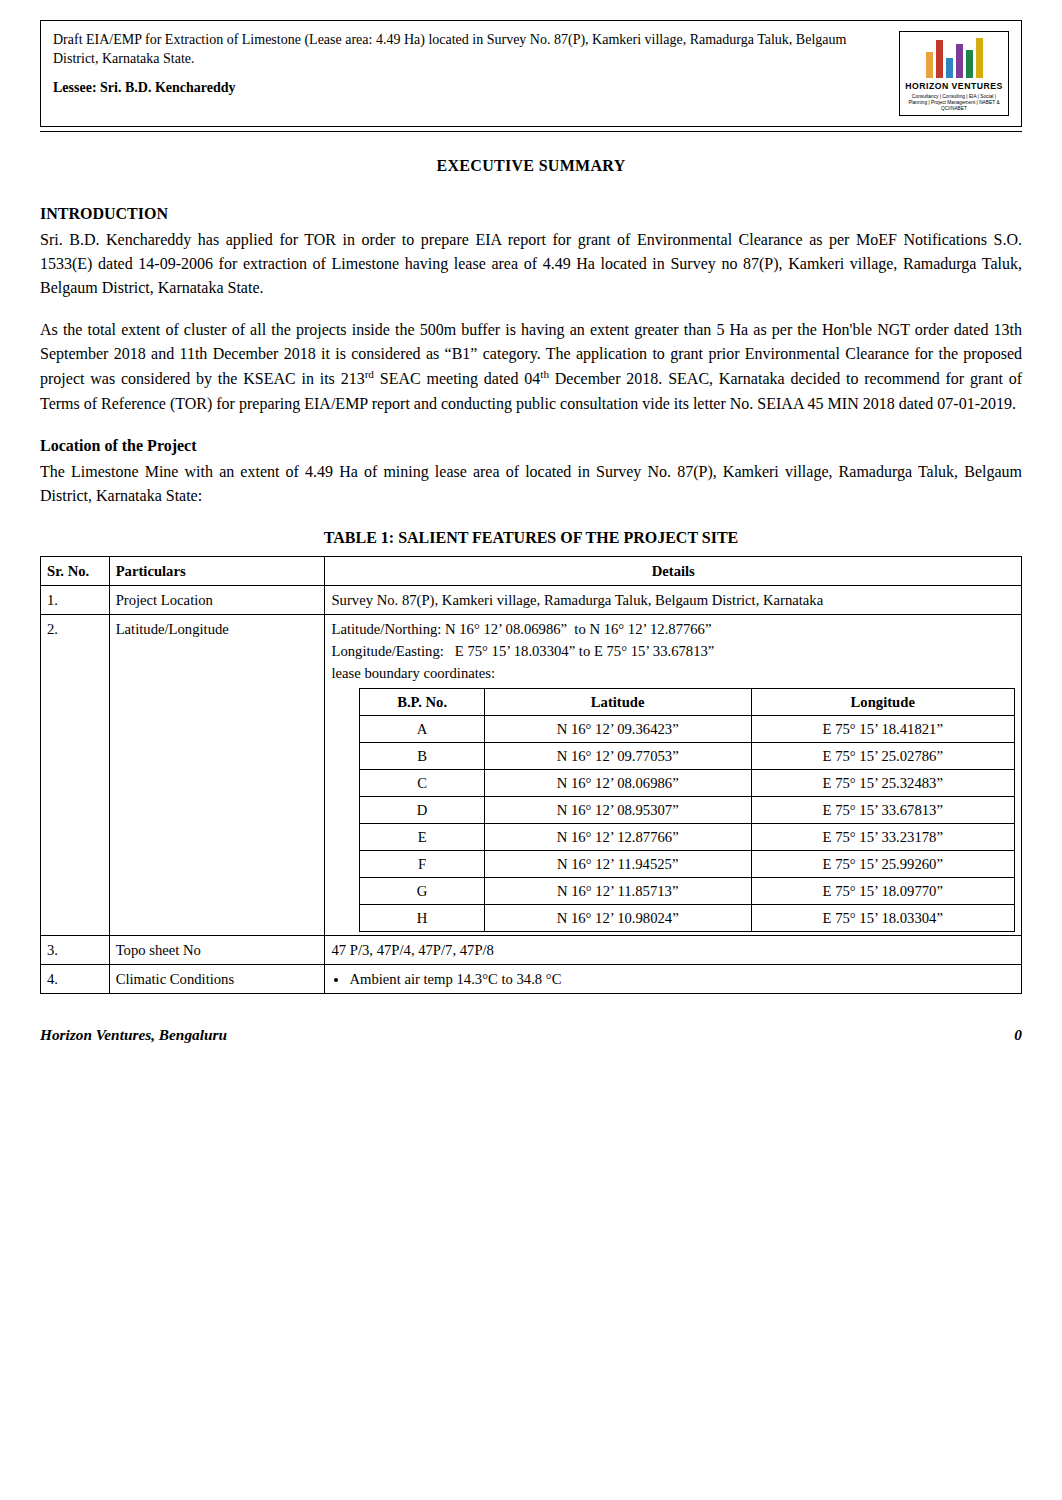Draft EIA/EMP for Extraction of Limestone (Lease area: 4.49 Ha) located in Survey No. 87(P), Kamkeri village, Ramadurga Taluk, Belgaum District, Karnataka State.
Lessee: Sri. B.D. Kenchareddy
HORIZON VENTURES
Consultancy | Consulting | EIA | Social | Planning | Project Management | NABET & QCI/NABET
EXECUTIVE SUMMARY
INTRODUCTION
Sri. B.D. Kenchareddy has applied for TOR in order to prepare EIA report for grant of Environmental Clearance as per MoEF Notifications S.O. 1533(E) dated 14-09-2006 for extraction of Limestone having lease area of 4.49 Ha located in Survey no 87(P), Kamkeri village, Ramadurga Taluk, Belgaum District, Karnataka State.
As the total extent of cluster of all the projects inside the 500m buffer is having an extent greater than 5 Ha as per the Hon'ble NGT order dated 13th September 2018 and 11th December 2018 it is considered as “B1” category. The application to grant prior Environmental Clearance for the proposed project was considered by the KSEAC in its 213rd SEAC meeting dated 04th December 2018. SEAC, Karnataka decided to recommend for grant of Terms of Reference (TOR) for preparing EIA/EMP report and conducting public consultation vide its letter No. SEIAA 45 MIN 2018 dated 07-01-2019.
Location of the Project
The Limestone Mine with an extent of 4.49 Ha of mining lease area of located in Survey No. 87(P), Kamkeri village, Ramadurga Taluk, Belgaum District, Karnataka State:
TABLE 1: SALIENT FEATURES OF THE PROJECT SITE
| Sr. No. | Particulars | Details |
| --- | --- | --- |
| 1. | Project Location | Survey No. 87(P), Kamkeri village, Ramadurga Taluk, Belgaum District, Karnataka |
| 2. | Latitude/Longitude | Latitude/Northing: N 16° 12’ 08.06986” to N 16° 12’ 12.87766” Longitude/Easting: E 75° 15’ 18.03304” to E 75° 15’ 33.67813” lease boundary coordinates: / B.P. No. / Latitude / Longitude / / --- / --- / --- / / A / N 16° 12’ 09.36423” / E 75° 15’ 18.41821” / / B / N 16° 12’ 09.77053” / E 75° 15’ 25.02786” / / C / N 16° 12’ 08.06986” / E 75° 15’ 25.32483” / / D / N 16° 12’ 08.95307” / E 75° 15’ 33.67813” / / E / N 16° 12’ 12.87766” / E 75° 15’ 33.23178” / / F / N 16° 12’ 11.94525” / E 75° 15’ 25.99260” / / G / N 16° 12’ 11.85713” / E 75° 15’ 18.09770” / / H / N 16° 12’ 10.98024” / E 75° 15’ 18.03304” / |
| 3. | Topo sheet No | 47 P/3, 47P/4, 47P/7, 47P/8 |
| 4. | Climatic Conditions | Ambient air temp 14.3°C to 34.8 °C |
Horizon Ventures, Bengaluru 0